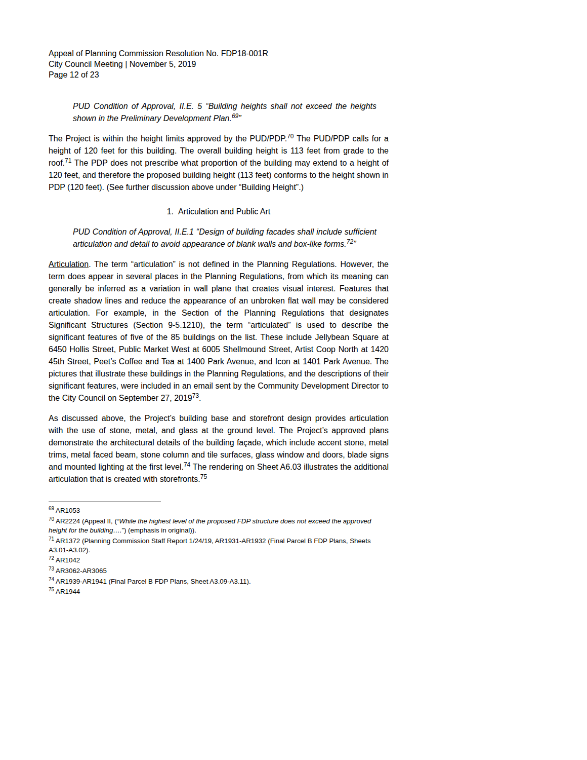Appeal of Planning Commission Resolution No. FDP18-001R
City Council Meeting | November 5, 2019
Page 12 of 23
PUD Condition of Approval, II.E. 5 “Building heights shall not exceed the heights shown in the Preliminary Development Plan.69”
The Project is within the height limits approved by the PUD/PDP.70 The PUD/PDP calls for a height of 120 feet for this building. The overall building height is 113 feet from grade to the roof.71 The PDP does not prescribe what proportion of the building may extend to a height of 120 feet, and therefore the proposed building height (113 feet) conforms to the height shown in PDP (120 feet). (See further discussion above under “Building Height”.)
1. Articulation and Public Art
PUD Condition of Approval, II.E.1 “Design of building facades shall include sufficient articulation and detail to avoid appearance of blank walls and box-like forms.72”
Articulation. The term “articulation” is not defined in the Planning Regulations. However, the term does appear in several places in the Planning Regulations, from which its meaning can generally be inferred as a variation in wall plane that creates visual interest. Features that create shadow lines and reduce the appearance of an unbroken flat wall may be considered articulation. For example, in the Section of the Planning Regulations that designates Significant Structures (Section 9-5.1210), the term “articulated” is used to describe the significant features of five of the 85 buildings on the list. These include Jellybean Square at 6450 Hollis Street, Public Market West at 6005 Shellmound Street, Artist Coop North at 1420 45th Street, Peet’s Coffee and Tea at 1400 Park Avenue, and Icon at 1401 Park Avenue. The pictures that illustrate these buildings in the Planning Regulations, and the descriptions of their significant features, were included in an email sent by the Community Development Director to the City Council on September 27, 201973.
As discussed above, the Project’s building base and storefront design provides articulation with the use of stone, metal, and glass at the ground level. The Project’s approved plans demonstrate the architectural details of the building façade, which include accent stone, metal trims, metal faced beam, stone column and tile surfaces, glass window and doors, blade signs and mounted lighting at the first level.74 The rendering on Sheet A6.03 illustrates the additional articulation that is created with storefronts.75
69 AR1053
70 AR2224 (Appeal II, (“While the highest level of the proposed FDP structure does not exceed the approved height for the building….”) (emphasis in original)).
71 AR1372 (Planning Commission Staff Report 1/24/19, AR1931-AR1932 (Final Parcel B FDP Plans, Sheets A3.01-A3.02).
72 AR1042
73 AR3062-AR3065
74 AR1939-AR1941 (Final Parcel B FDP Plans, Sheet A3.09-A3.11).
75 AR1944